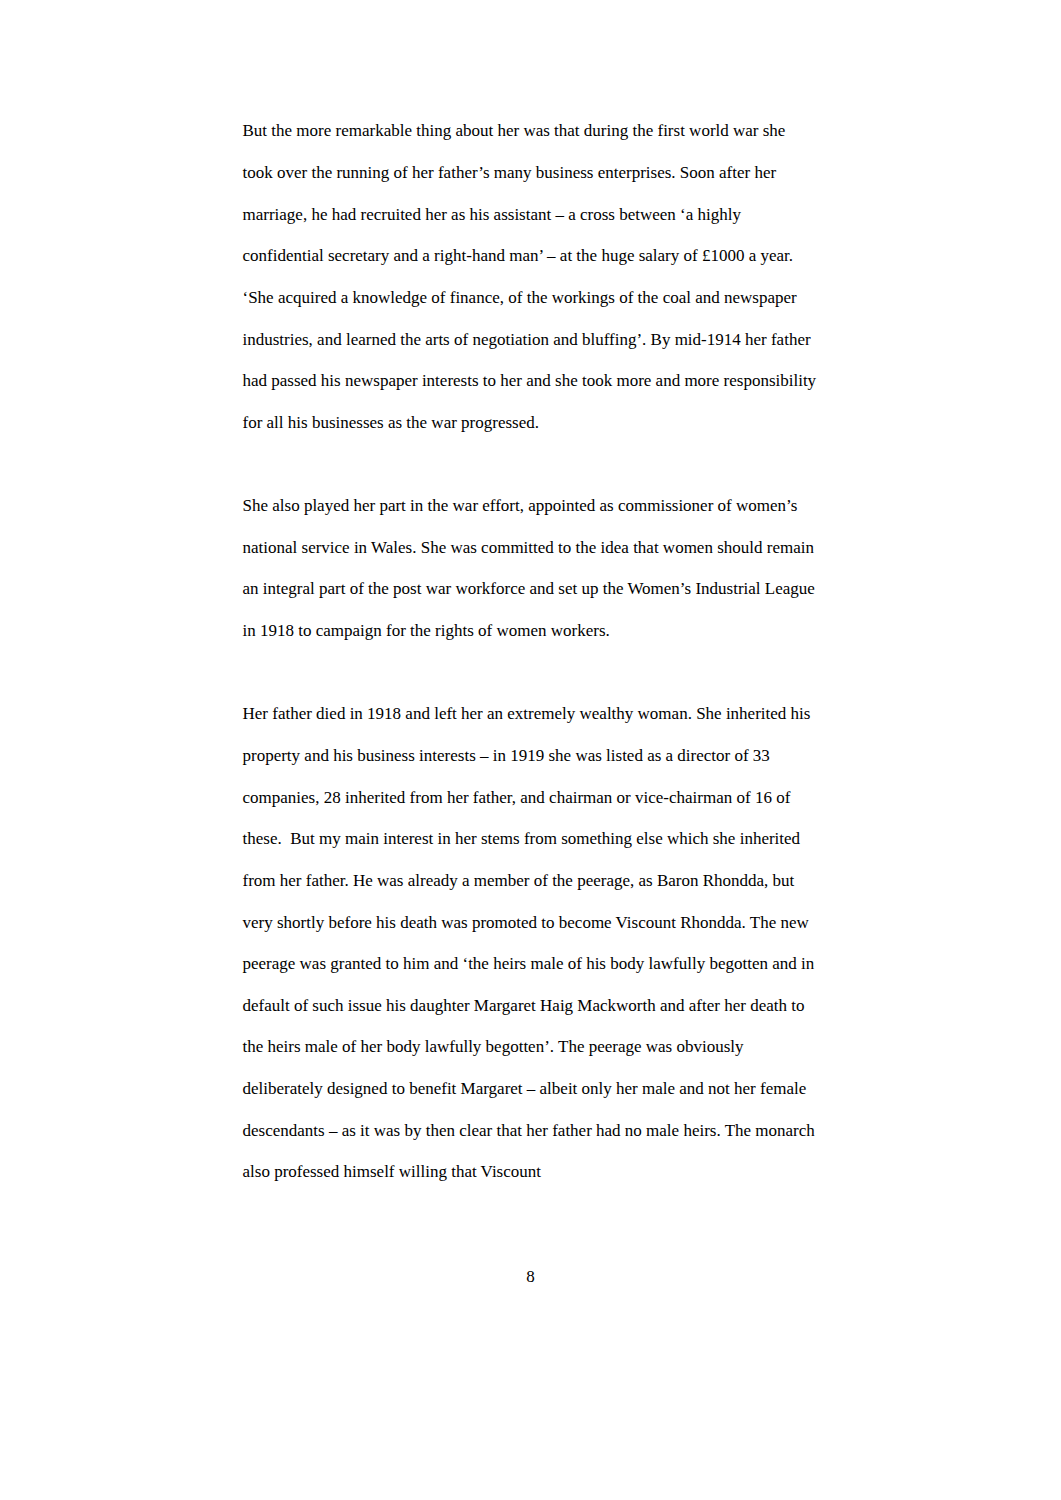But the more remarkable thing about her was that during the first world war she took over the running of her father’s many business enterprises. Soon after her marriage, he had recruited her as his assistant – a cross between ‘a highly confidential secretary and a right-hand man’ – at the huge salary of £1000 a year. ‘She acquired a knowledge of finance, of the workings of the coal and newspaper industries, and learned the arts of negotiation and bluffing’. By mid-1914 her father had passed his newspaper interests to her and she took more and more responsibility for all his businesses as the war progressed.
She also played her part in the war effort, appointed as commissioner of women’s national service in Wales. She was committed to the idea that women should remain an integral part of the post war workforce and set up the Women’s Industrial League in 1918 to campaign for the rights of women workers.
Her father died in 1918 and left her an extremely wealthy woman. She inherited his property and his business interests – in 1919 she was listed as a director of 33 companies, 28 inherited from her father, and chairman or vice-chairman of 16 of these. But my main interest in her stems from something else which she inherited from her father. He was already a member of the peerage, as Baron Rhondda, but very shortly before his death was promoted to become Viscount Rhondda. The new peerage was granted to him and ‘the heirs male of his body lawfully begotten and in default of such issue his daughter Margaret Haig Mackworth and after her death to the heirs male of her body lawfully begotten’. The peerage was obviously deliberately designed to benefit Margaret – albeit only her male and not her female descendants – as it was by then clear that her father had no male heirs. The monarch also professed himself willing that Viscount
8